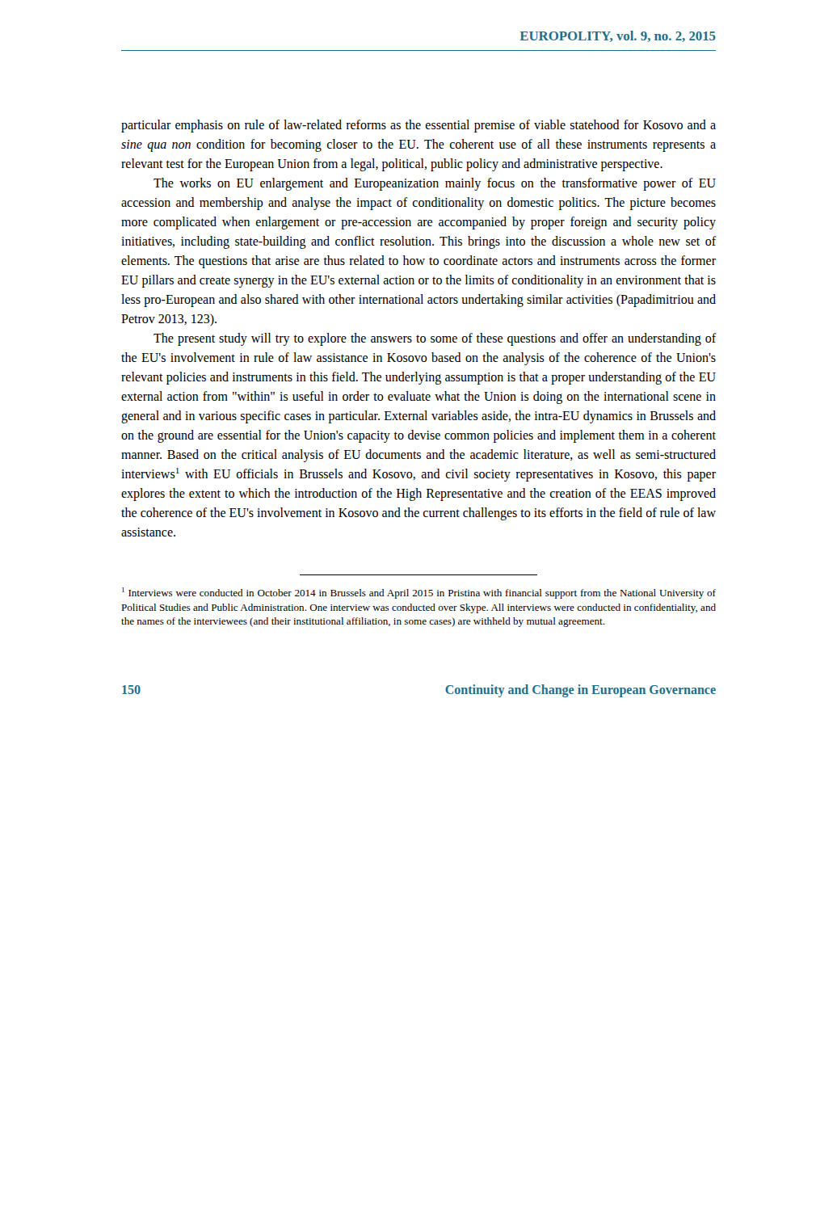EUROPOLITY, vol. 9, no. 2, 2015
particular emphasis on rule of law-related reforms as the essential premise of viable statehood for Kosovo and a sine qua non condition for becoming closer to the EU. The coherent use of all these instruments represents a relevant test for the European Union from a legal, political, public policy and administrative perspective.
The works on EU enlargement and Europeanization mainly focus on the transformative power of EU accession and membership and analyse the impact of conditionality on domestic politics. The picture becomes more complicated when enlargement or pre-accession are accompanied by proper foreign and security policy initiatives, including state-building and conflict resolution. This brings into the discussion a whole new set of elements. The questions that arise are thus related to how to coordinate actors and instruments across the former EU pillars and create synergy in the EU's external action or to the limits of conditionality in an environment that is less pro-European and also shared with other international actors undertaking similar activities (Papadimitriou and Petrov 2013, 123).
The present study will try to explore the answers to some of these questions and offer an understanding of the EU's involvement in rule of law assistance in Kosovo based on the analysis of the coherence of the Union's relevant policies and instruments in this field. The underlying assumption is that a proper understanding of the EU external action from "within" is useful in order to evaluate what the Union is doing on the international scene in general and in various specific cases in particular. External variables aside, the intra-EU dynamics in Brussels and on the ground are essential for the Union's capacity to devise common policies and implement them in a coherent manner. Based on the critical analysis of EU documents and the academic literature, as well as semi-structured interviews1 with EU officials in Brussels and Kosovo, and civil society representatives in Kosovo, this paper explores the extent to which the introduction of the High Representative and the creation of the EEAS improved the coherence of the EU's involvement in Kosovo and the current challenges to its efforts in the field of rule of law assistance.
1 Interviews were conducted in October 2014 in Brussels and April 2015 in Pristina with financial support from the National University of Political Studies and Public Administration. One interview was conducted over Skype. All interviews were conducted in confidentiality, and the names of the interviewees (and their institutional affiliation, in some cases) are withheld by mutual agreement.
150 Continuity and Change in European Governance